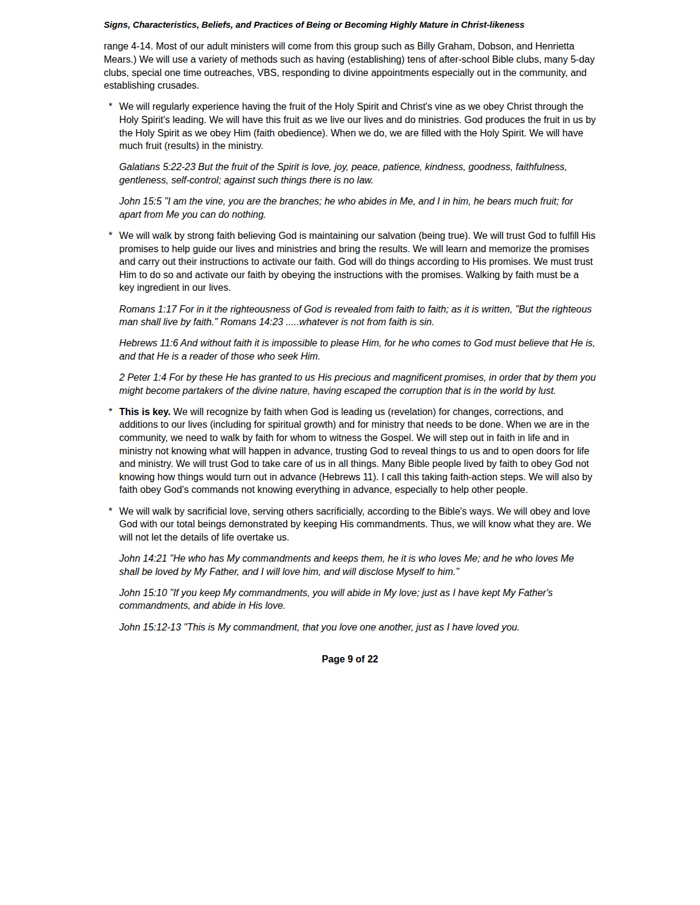Signs, Characteristics, Beliefs, and Practices of Being or Becoming Highly Mature in Christ-likeness
range 4-14. Most of our adult ministers will come from this group such as Billy Graham, Dobson, and Henrietta Mears.) We will use a variety of methods such as having (establishing) tens of after-school Bible clubs, many 5-day clubs, special one time outreaches, VBS, responding to divine appointments especially out in the community, and establishing crusades.
We will regularly experience having the fruit of the Holy Spirit and Christ's vine as we obey Christ through the Holy Spirit's leading. We will have this fruit as we live our lives and do ministries. God produces the fruit in us by the Holy Spirit as we obey Him (faith obedience). When we do, we are filled with the Holy Spirit. We will have much fruit (results) in the ministry.
Galatians 5:22-23 But the fruit of the Spirit is love, joy, peace, patience, kindness, goodness, faithfulness, gentleness, self-control; against such things there is no law.
John 15:5 "I am the vine, you are the branches; he who abides in Me, and I in him, he bears much fruit; for apart from Me you can do nothing.
We will walk by strong faith believing God is maintaining our salvation (being true). We will trust God to fulfill His promises to help guide our lives and ministries and bring the results. We will learn and memorize the promises and carry out their instructions to activate our faith. God will do things according to His promises. We must trust Him to do so and activate our faith by obeying the instructions with the promises. Walking by faith must be a key ingredient in our lives.
Romans 1:17 For in it the righteousness of God is revealed from faith to faith; as it is written, "But the righteous man shall live by faith." Romans 14:23 .....whatever is not from faith is sin.
Hebrews 11:6 And without faith it is impossible to please Him, for he who comes to God must believe that He is, and that He is a reader of those who seek Him.
2 Peter 1:4 For by these He has granted to us His precious and magnificent promises, in order that by them you might become partakers of the divine nature, having escaped the corruption that is in the world by lust.
This is key. We will recognize by faith when God is leading us (revelation) for changes, corrections, and additions to our lives (including for spiritual growth) and for ministry that needs to be done. When we are in the community, we need to walk by faith for whom to witness the Gospel. We will step out in faith in life and in ministry not knowing what will happen in advance, trusting God to reveal things to us and to open doors for life and ministry. We will trust God to take care of us in all things. Many Bible people lived by faith to obey God not knowing how things would turn out in advance (Hebrews 11). I call this taking faith-action steps. We will also by faith obey God's commands not knowing everything in advance, especially to help other people.
We will walk by sacrificial love, serving others sacrificially, according to the Bible's ways. We will obey and love God with our total beings demonstrated by keeping His commandments. Thus, we will know what they are. We will not let the details of life overtake us.
John 14:21 "He who has My commandments and keeps them, he it is who loves Me; and he who loves Me shall be loved by My Father, and I will love him, and will disclose Myself to him."
John 15:10 "If you keep My commandments, you will abide in My love; just as I have kept My Father's commandments, and abide in His love.
John 15:12-13 "This is My commandment, that you love one another, just as I have loved you.
Page 9 of 22